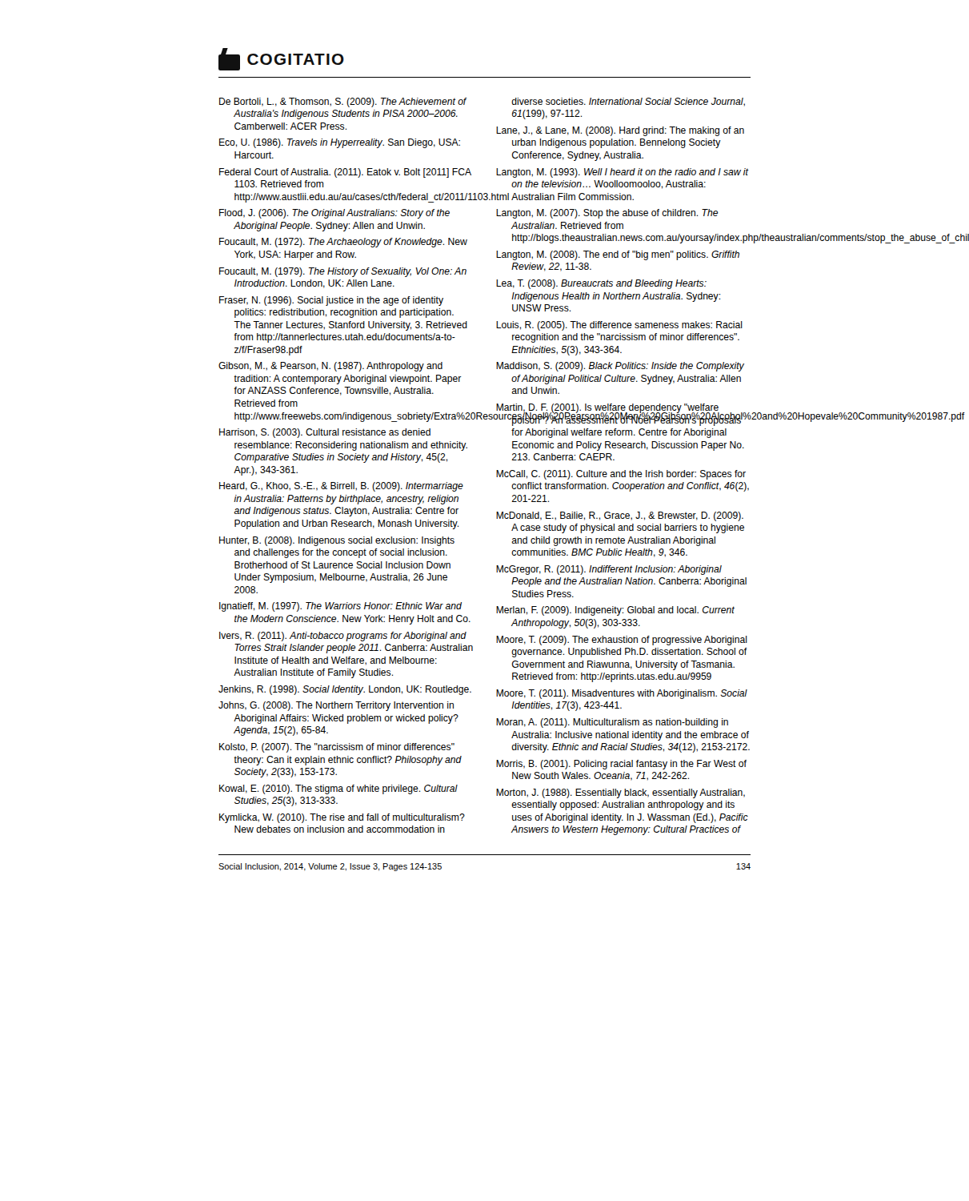COGITATIO
De Bortoli, L., & Thomson, S. (2009). The Achievement of Australia's Indigenous Students in PISA 2000–2006. Camberwell: ACER Press.
Eco, U. (1986). Travels in Hyperreality. San Diego, USA: Harcourt.
Federal Court of Australia. (2011). Eatok v. Bolt [2011] FCA 1103. Retrieved from http://www.austlii.edu.au/au/cases/cth/federal_ct/2011/1103.html
Flood, J. (2006). The Original Australians: Story of the Aboriginal People. Sydney: Allen and Unwin.
Foucault, M. (1972). The Archaeology of Knowledge. New York, USA: Harper and Row.
Foucault, M. (1979). The History of Sexuality, Vol One: An Introduction. London, UK: Allen Lane.
Fraser, N. (1996). Social justice in the age of identity politics: redistribution, recognition and participation. The Tanner Lectures, Stanford University, 3. Retrieved from http://tannerlectures.utah.edu/documents/a-to-z/f/Fraser98.pdf
Gibson, M., & Pearson, N. (1987). Anthropology and tradition: A contemporary Aboriginal viewpoint. Paper for ANZASS Conference, Townsville, Australia. Retrieved from http://www.freewebs.com/indigenous_sobriety/Extra%20Resources/Noel%20Pearson%20Merv%20Gibson%20Alcohol%20and%20Hopevale%20Community%201987.pdf
Harrison, S. (2003). Cultural resistance as denied resemblance: Reconsidering nationalism and ethnicity. Comparative Studies in Society and History, 45(2, Apr.), 343-361.
Heard, G., Khoo, S.-E., & Birrell, B. (2009). Intermarriage in Australia: Patterns by birthplace, ancestry, religion and Indigenous status. Clayton, Australia: Centre for Population and Urban Research, Monash University.
Hunter, B. (2008). Indigenous social exclusion: Insights and challenges for the concept of social inclusion. Brotherhood of St Laurence Social Inclusion Down Under Symposium, Melbourne, Australia, 26 June 2008.
Ignatieff, M. (1997). The Warriors Honor: Ethnic War and the Modern Conscience. New York: Henry Holt and Co.
Ivers, R. (2011). Anti-tobacco programs for Aboriginal and Torres Strait Islander people 2011. Canberra: Australian Institute of Health and Welfare, and Melbourne: Australian Institute of Family Studies.
Jenkins, R. (1998). Social Identity. London, UK: Routledge.
Johns, G. (2008). The Northern Territory Intervention in Aboriginal Affairs: Wicked problem or wicked policy? Agenda, 15(2), 65-84.
Kolsto, P. (2007). The "narcissism of minor differences" theory: Can it explain ethnic conflict? Philosophy and Society, 2(33), 153-173.
Kowal, E. (2010). The stigma of white privilege. Cultural Studies, 25(3), 313-333.
Kymlicka, W. (2010). The rise and fall of multiculturalism? New debates on inclusion and accommodation in diverse societies. International Social Science Journal, 61(199), 97-112.
Lane, J., & Lane, M. (2008). Hard grind: The making of an urban Indigenous population. Bennelong Society Conference, Sydney, Australia.
Langton, M. (1993). Well I heard it on the radio and I saw it on the television… Woolloomooloo, Australia: Australian Film Commission.
Langton, M. (2007). Stop the abuse of children. The Australian. Retrieved from http://blogs.theaustralian.news.com.au/yoursay/index.php/theaustralian/comments/stop_the_abuse_of_children
Langton, M. (2008). The end of "big men" politics. Griffith Review, 22, 11-38.
Lea, T. (2008). Bureaucrats and Bleeding Hearts: Indigenous Health in Northern Australia. Sydney: UNSW Press.
Louis, R. (2005). The difference sameness makes: Racial recognition and the "narcissism of minor differences". Ethnicities, 5(3), 343-364.
Maddison, S. (2009). Black Politics: Inside the Complexity of Aboriginal Political Culture. Sydney, Australia: Allen and Unwin.
Martin, D. F. (2001). Is welfare dependency "welfare poison"? An assessment of Noel Pearson's proposals for Aboriginal welfare reform. Centre for Aboriginal Economic and Policy Research, Discussion Paper No. 213. Canberra: CAEPR.
McCall, C. (2011). Culture and the Irish border: Spaces for conflict transformation. Cooperation and Conflict, 46(2), 201-221.
McDonald, E., Bailie, R., Grace, J., & Brewster, D. (2009). A case study of physical and social barriers to hygiene and child growth in remote Australian Aboriginal communities. BMC Public Health, 9, 346.
McGregor, R. (2011). Indifferent Inclusion: Aboriginal People and the Australian Nation. Canberra: Aboriginal Studies Press.
Merlan, F. (2009). Indigeneity: Global and local. Current Anthropology, 50(3), 303-333.
Moore, T. (2009). The exhaustion of progressive Aboriginal governance. Unpublished Ph.D. dissertation. School of Government and Riawunna, University of Tasmania. Retrieved from: http://eprints.utas.edu.au/9959
Moore, T. (2011). Misadventures with Aboriginalism. Social Identities, 17(3), 423-441.
Moran, A. (2011). Multiculturalism as nation-building in Australia: Inclusive national identity and the embrace of diversity. Ethnic and Racial Studies, 34(12), 2153-2172.
Morris, B. (2001). Policing racial fantasy in the Far West of New South Wales. Oceania, 71, 242-262.
Morton, J. (1988). Essentially black, essentially Australian, essentially opposed: Australian anthropology and its uses of Aboriginal identity. In J. Wassman (Ed.), Pacific Answers to Western Hegemony: Cultural Practices of
Social Inclusion, 2014, Volume 2, Issue 3, Pages 124-135 134